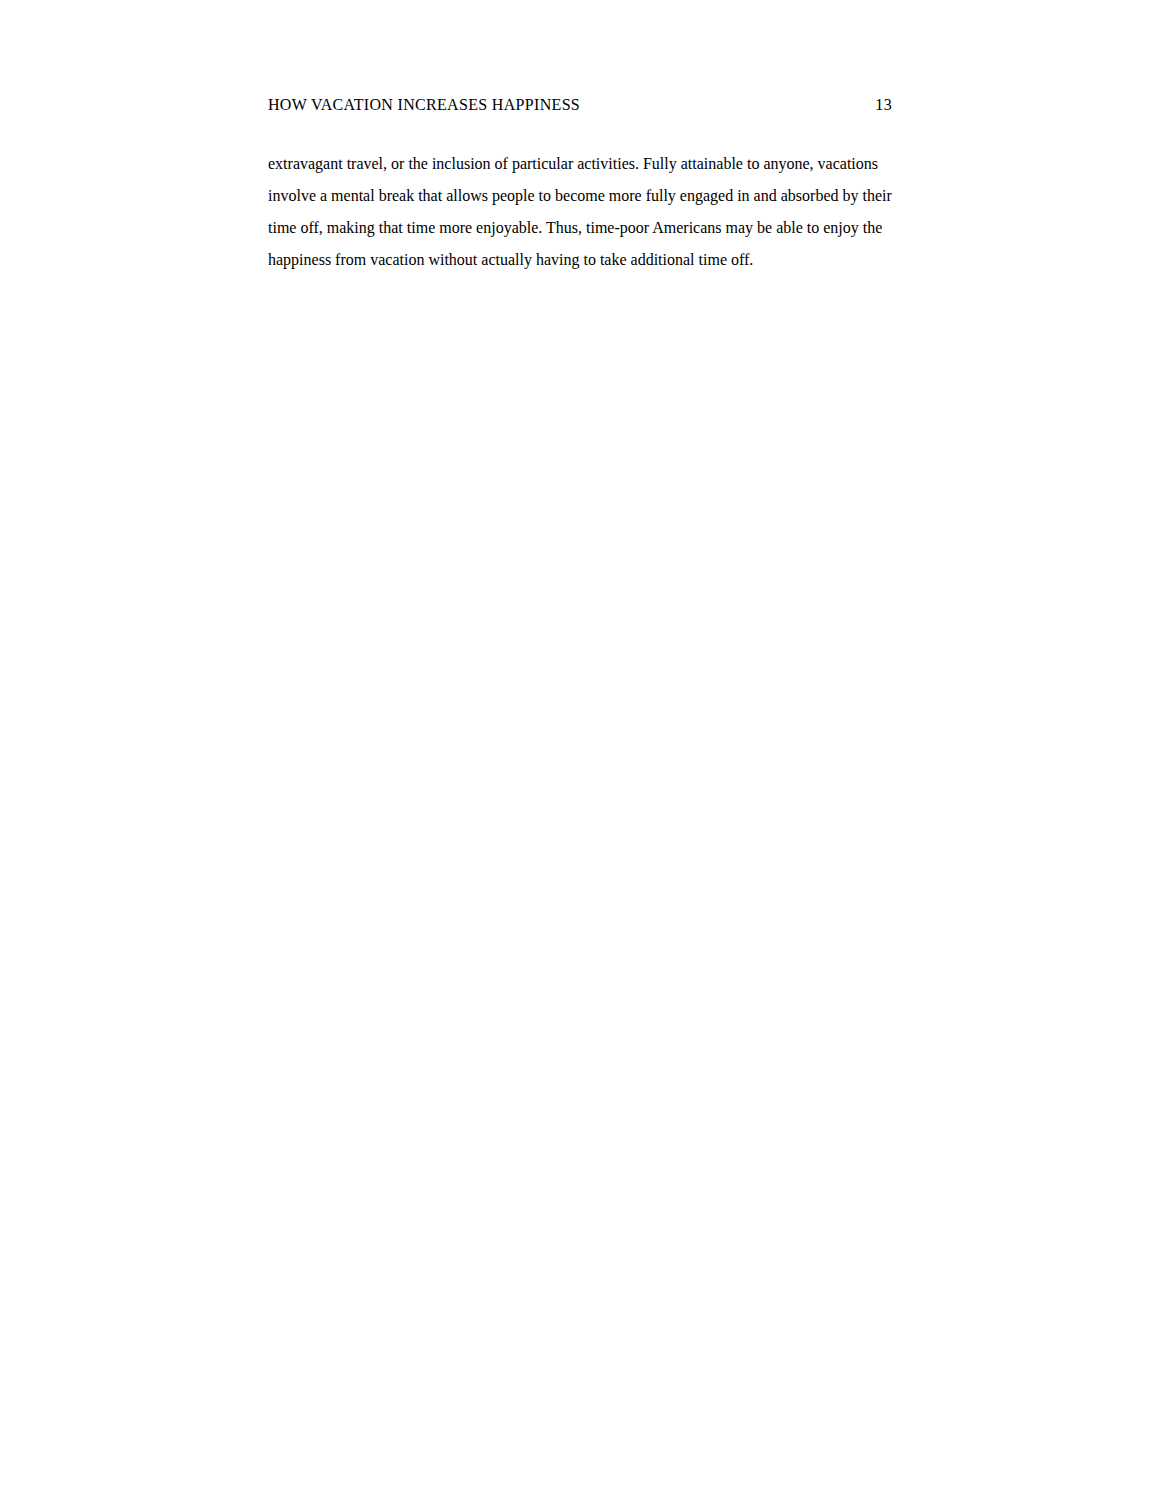How Vacation Increases Happiness 13
extravagant travel, or the inclusion of particular activities. Fully attainable to anyone, vacations involve a mental break that allows people to become more fully engaged in and absorbed by their time off, making that time more enjoyable. Thus, time-poor Americans may be able to enjoy the happiness from vacation without actually having to take additional time off.